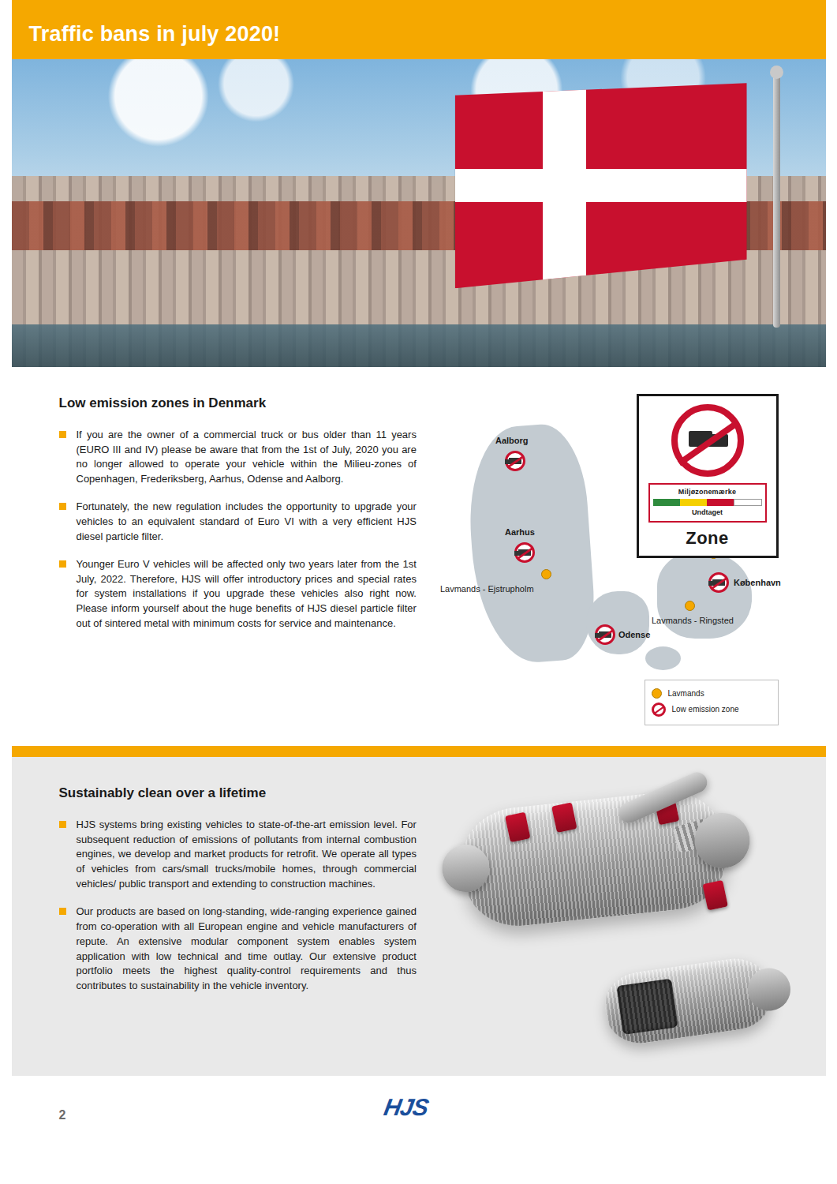Traffic bans in july 2020!
Low emission zones in Denmark
If you are the owner of a commercial truck or bus older than 11 years (EURO III and IV) please be aware that from the 1st of July, 2020 you are no longer allowed to operate your vehicle within the Milieu-zones of Copenhagen, Frederiksberg, Aarhus, Odense and Aalborg.
Fortunately, the new regulation includes the opportunity to upgrade your vehicles to an equivalent standard of Euro VI with a very efficient HJS diesel particle filter.
Younger Euro V vehicles will be affected only two years later from the 1st July, 2022. Therefore, HJS will offer introductory prices and special rates for system installations if you upgrade these vehicles also right now. Please inform yourself about the huge benefits of HJS diesel particle filter out of sintered metal with minimum costs for service and maintenance.
Aalborg
Aarhus
Lavmands - Ejstrupholm
Odense
Lavmands - Kvistgård
København
Lavmands - Ringsted
Miljøzonemærke
Undtaget
Zone
Lavmands
Low emission zone
Sustainably clean over a lifetime
HJS systems bring existing vehicles to state-of-the-art emission level. For subsequent reduction of emissions of pollutants from internal combustion engines, we develop and market products for retrofit. We operate all types of vehicles from cars/small trucks/mobile homes, through commercial vehicles/ public transport and extending to construction machines.
Our products are based on long-standing, wide-ranging experience gained from co-operation with all European engine and vehicle manufacturers of repute. An extensive modular component system enables system application with low technical and time outlay. Our extensive product portfolio meets the highest quality-control requirements and thus contributes to sustainability in the vehicle inventory.
2
HJS